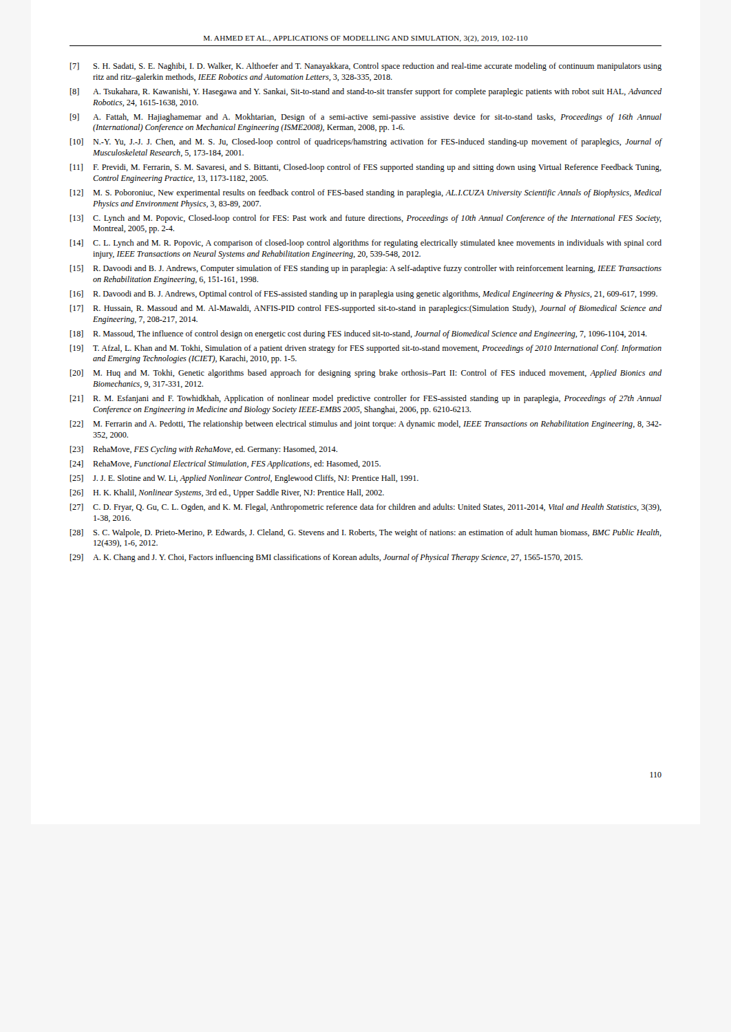M. AHMED ET AL., APPLICATIONS OF MODELLING AND SIMULATION, 3(2), 2019, 102-110
[7] S. H. Sadati, S. E. Naghibi, I. D. Walker, K. Althoefer and T. Nanayakkara, Control space reduction and real-time accurate modeling of continuum manipulators using ritz and ritz–galerkin methods, IEEE Robotics and Automation Letters, 3, 328-335, 2018.
[8] A. Tsukahara, R. Kawanishi, Y. Hasegawa and Y. Sankai, Sit-to-stand and stand-to-sit transfer support for complete paraplegic patients with robot suit HAL, Advanced Robotics, 24, 1615-1638, 2010.
[9] A. Fattah, M. Hajiaghamemar and A. Mokhtarian, Design of a semi-active semi-passive assistive device for sit-to-stand tasks, Proceedings of 16th Annual (International) Conference on Mechanical Engineering (ISME2008), Kerman, 2008, pp. 1-6.
[10] N.-Y. Yu, J.-J. J. Chen, and M. S. Ju, Closed-loop control of quadriceps/hamstring activation for FES-induced standing-up movement of paraplegics, Journal of Musculoskeletal Research, 5, 173-184, 2001.
[11] F. Previdi, M. Ferrarin, S. M. Savaresi, and S. Bittanti, Closed-loop control of FES supported standing up and sitting down using Virtual Reference Feedback Tuning, Control Engineering Practice, 13, 1173-1182, 2005.
[12] M. S. Poboroniuc, New experimental results on feedback control of FES-based standing in paraplegia, AL.I.CUZA University Scientific Annals of Biophysics, Medical Physics and Environment Physics, 3, 83-89, 2007.
[13] C. Lynch and M. Popovic, Closed-loop control for FES: Past work and future directions, Proceedings of 10th Annual Conference of the International FES Society, Montreal, 2005, pp. 2-4.
[14] C. L. Lynch and M. R. Popovic, A comparison of closed-loop control algorithms for regulating electrically stimulated knee movements in individuals with spinal cord injury, IEEE Transactions on Neural Systems and Rehabilitation Engineering, 20, 539-548, 2012.
[15] R. Davoodi and B. J. Andrews, Computer simulation of FES standing up in paraplegia: A self-adaptive fuzzy controller with reinforcement learning, IEEE Transactions on Rehabilitation Engineering, 6, 151-161, 1998.
[16] R. Davoodi and B. J. Andrews, Optimal control of FES-assisted standing up in paraplegia using genetic algorithms, Medical Engineering & Physics, 21, 609-617, 1999.
[17] R. Hussain, R. Massoud and M. Al-Mawaldi, ANFIS-PID control FES-supported sit-to-stand in paraplegics:(Simulation Study), Journal of Biomedical Science and Engineering, 7, 208-217, 2014.
[18] R. Massoud, The influence of control design on energetic cost during FES induced sit-to-stand, Journal of Biomedical Science and Engineering, 7, 1096-1104, 2014.
[19] T. Afzal, L. Khan and M. Tokhi, Simulation of a patient driven strategy for FES supported sit-to-stand movement, Proceedings of 2010 International Conf. Information and Emerging Technologies (ICIET), Karachi, 2010, pp. 1-5.
[20] M. Huq and M. Tokhi, Genetic algorithms based approach for designing spring brake orthosis–Part II: Control of FES induced movement, Applied Bionics and Biomechanics, 9, 317-331, 2012.
[21] R. M. Esfanjani and F. Towhidkhah, Application of nonlinear model predictive controller for FES-assisted standing up in paraplegia, Proceedings of 27th Annual Conference on Engineering in Medicine and Biology Society IEEE-EMBS 2005, Shanghai, 2006, pp. 6210-6213.
[22] M. Ferrarin and A. Pedotti, The relationship between electrical stimulus and joint torque: A dynamic model, IEEE Transactions on Rehabilitation Engineering, 8, 342-352, 2000.
[23] RehaMove, FES Cycling with RehaMove, ed. Germany: Hasomed, 2014.
[24] RehaMove, Functional Electrical Stimulation, FES Applications, ed: Hasomed, 2015.
[25] J. J. E. Slotine and W. Li, Applied Nonlinear Control, Englewood Cliffs, NJ: Prentice Hall, 1991.
[26] H. K. Khalil, Nonlinear Systems, 3rd ed., Upper Saddle River, NJ: Prentice Hall, 2002.
[27] C. D. Fryar, Q. Gu, C. L. Ogden, and K. M. Flegal, Anthropometric reference data for children and adults: United States, 2011-2014, Vital and Health Statistics, 3(39), 1-38, 2016.
[28] S. C. Walpole, D. Prieto-Merino, P. Edwards, J. Cleland, G. Stevens and I. Roberts, The weight of nations: an estimation of adult human biomass, BMC Public Health, 12(439), 1-6, 2012.
[29] A. K. Chang and J. Y. Choi, Factors influencing BMI classifications of Korean adults, Journal of Physical Therapy Science, 27, 1565-1570, 2015.
110